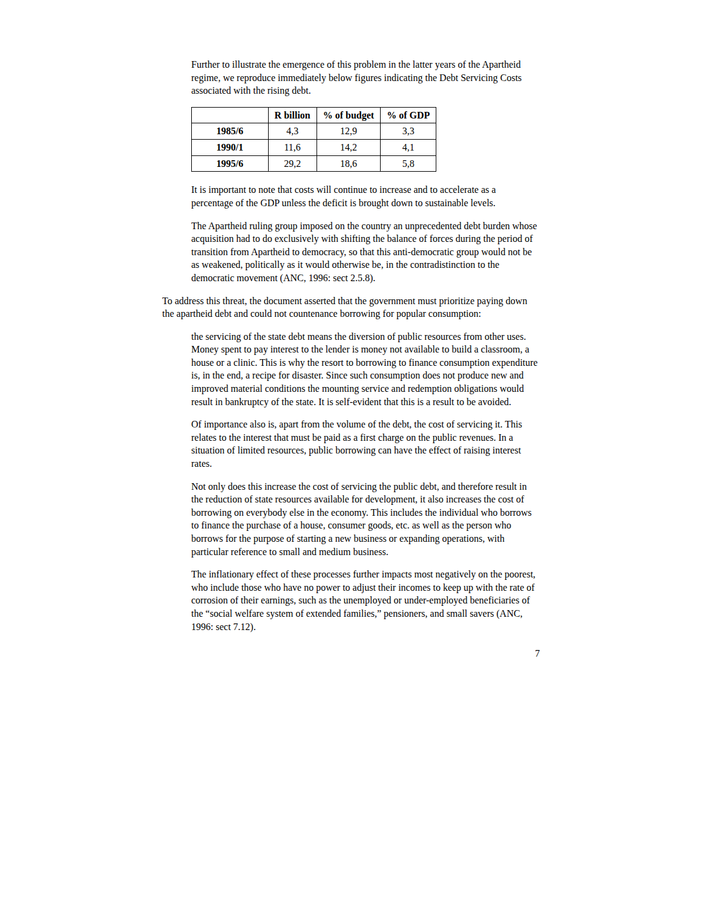Further to illustrate the emergence of this problem in the latter years of the Apartheid regime, we reproduce immediately below figures indicating the Debt Servicing Costs associated with the rising debt.
| | R billion | % of budget | % of GDP |
| --- | --- | --- | --- |
| 1985/6 | 4,3 | 12,9 | 3,3 |
| 1990/1 | 11,6 | 14,2 | 4,1 |
| 1995/6 | 29,2 | 18,6 | 5,8 |
It is important to note that costs will continue to increase and to accelerate as a percentage of the GDP unless the deficit is brought down to sustainable levels.
The Apartheid ruling group imposed on the country an unprecedented debt burden whose acquisition had to do exclusively with shifting the balance of forces during the period of transition from Apartheid to democracy, so that this anti-democratic group would not be as weakened, politically as it would otherwise be, in the contradistinction to the democratic movement (ANC, 1996: sect 2.5.8).
To address this threat, the document asserted that the government must prioritize paying down the apartheid debt and could not countenance borrowing for popular consumption:
the servicing of the state debt means the diversion of public resources from other uses. Money spent to pay interest to the lender is money not available to build a classroom, a house or a clinic. This is why the resort to borrowing to finance consumption expenditure is, in the end, a recipe for disaster. Since such consumption does not produce new and improved material conditions the mounting service and redemption obligations would result in bankruptcy of the state. It is self-evident that this is a result to be avoided.
Of importance also is, apart from the volume of the debt, the cost of servicing it. This relates to the interest that must be paid as a first charge on the public revenues. In a situation of limited resources, public borrowing can have the effect of raising interest rates.
Not only does this increase the cost of servicing the public debt, and therefore result in the reduction of state resources available for development, it also increases the cost of borrowing on everybody else in the economy. This includes the individual who borrows to finance the purchase of a house, consumer goods, etc. as well as the person who borrows for the purpose of starting a new business or expanding operations, with particular reference to small and medium business.
The inflationary effect of these processes further impacts most negatively on the poorest, who include those who have no power to adjust their incomes to keep up with the rate of corrosion of their earnings, such as the unemployed or under-employed beneficiaries of the “social welfare system of extended families,” pensioners, and small savers (ANC, 1996: sect 7.12).
7